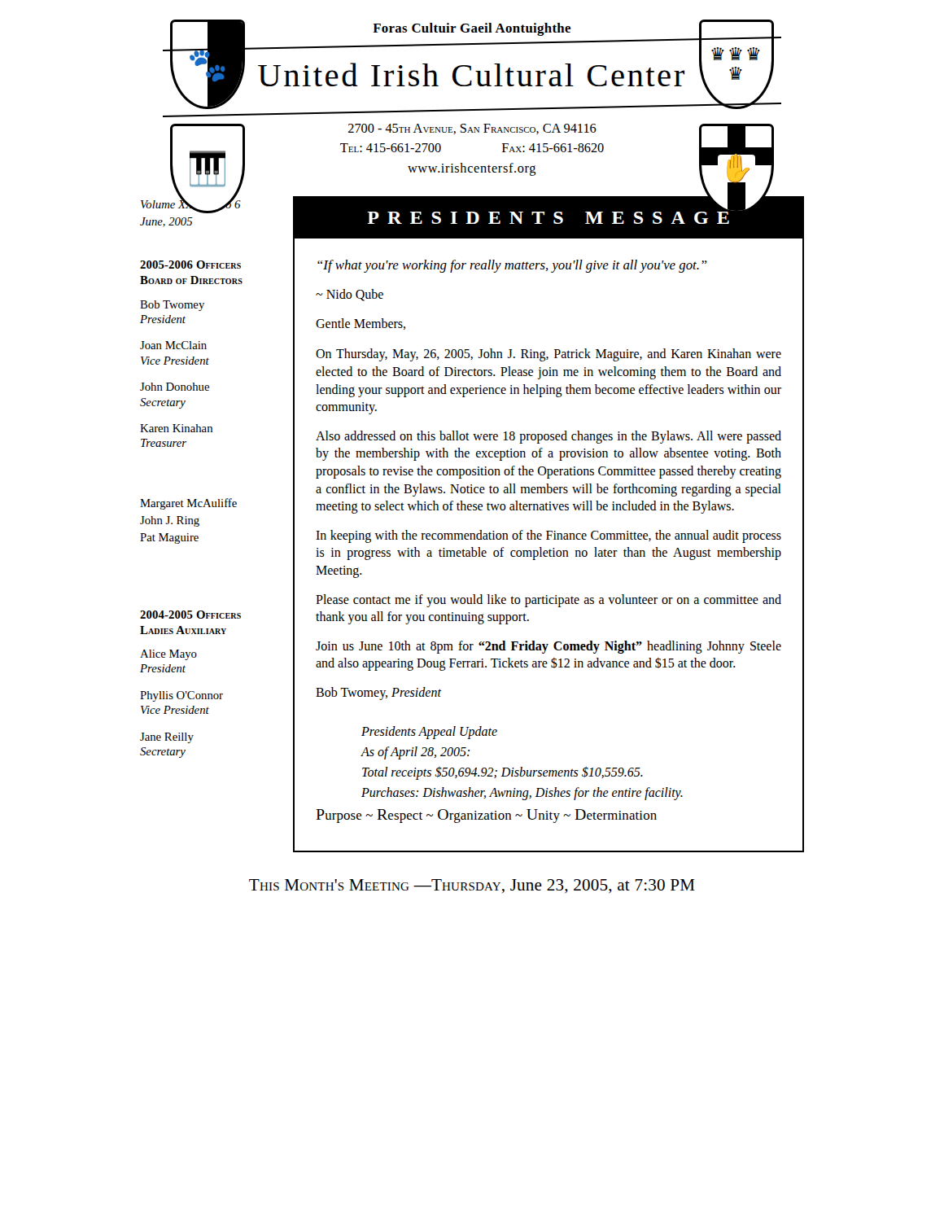🐾
🎹
♛♛♛
♛
✋
Foras Cultuir Gaeil Aontuighthe
United Irish Cultural Center
2700 - 45th Avenue, San Francisco, CA 94116
Tel: 415-661-2700 Fax: 415-661-8620 www.irishcentersf.org
Volume XXXVI, No 6
June, 2005
2005-2006 Officers
Board of Directors
Bob Twomey President
Joan McClain Vice President
John Donohue Secretary
Karen Kinahan Treasurer
Margaret McAuliffe
John J. Ring
Pat Maguire
2004-2005 Officers
Ladies Auxiliary
Alice Mayo President
Phyllis O'Connor Vice President
Jane Reilly Secretary
PRESIDENTS MESSAGE
“If what you're working for really matters, you'll give it all you've got.”
~ Nido Qube
Gentle Members,
On Thursday, May, 26, 2005, John J. Ring, Patrick Maguire, and Karen Kinahan were elected to the Board of Directors. Please join me in welcoming them to the Board and lending your support and experience in helping them become effective leaders within our community.
Also addressed on this ballot were 18 proposed changes in the Bylaws. All were passed by the membership with the exception of a provision to allow absentee voting. Both proposals to revise the composition of the Operations Committee passed thereby creating a conflict in the Bylaws. Notice to all members will be forthcoming regarding a special meeting to select which of these two alternatives will be included in the Bylaws.
In keeping with the recommendation of the Finance Committee, the annual audit process is in progress with a timetable of completion no later than the August membership Meeting.
Please contact me if you would like to participate as a volunteer or on a committee and thank you all for you continuing support.
Join us June 10th at 8pm for “2nd Friday Comedy Night” headlining Johnny Steele and also appearing Doug Ferrari. Tickets are $12 in advance and $15 at the door.
Bob Twomey, President
Presidents Appeal Update
As of April 28, 2005:
Total receipts $50,694.92; Disbursements $10,559.65.
Purchases: Dishwasher, Awning, Dishes for the entire facility.
Purpose ~ Respect ~ Organization ~ Unity ~ Determination
This Month's Meeting —Thursday, June 23, 2005, at 7:30 PM